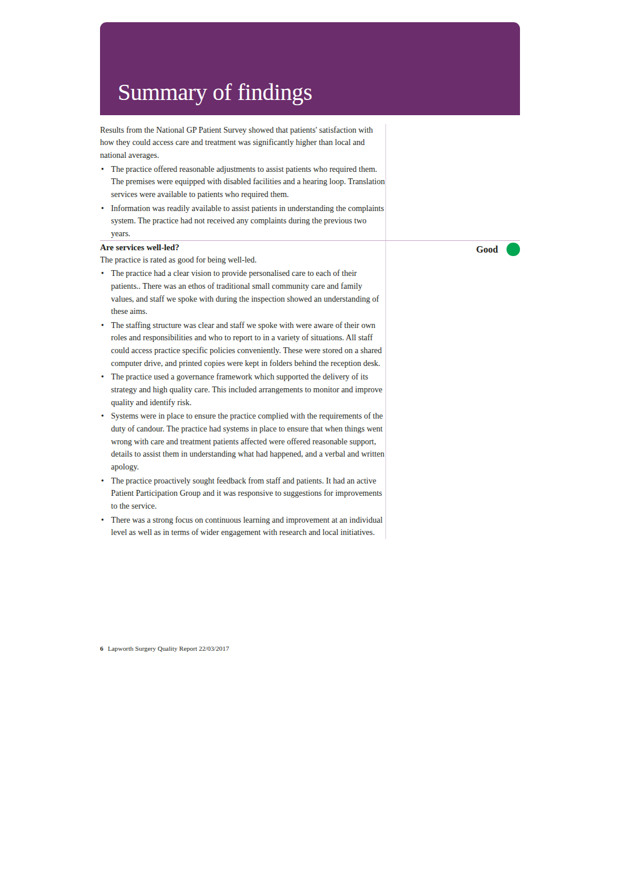Summary of findings
| Results from the National GP Patient Survey showed that patients' satisfaction with how they could access care and treatment was significantly higher than local and national averages. The practice offered reasonable adjustments to assist patients who required them. The premises were equipped with disabled facilities and a hearing loop. Translation services were available to patients who required them. Information was readily available to assist patients in understanding the complaints system. The practice had not received any complaints during the previous two years. | |
| Are services well-led? The practice is rated as good for being well-led. The practice had a clear vision to provide personalised care to each of their patients.. There was an ethos of traditional small community care and family values, and staff we spoke with during the inspection showed an understanding of these aims. The staffing structure was clear and staff we spoke with were aware of their own roles and responsibilities and who to report to in a variety of situations. All staff could access practice specific policies conveniently. These were stored on a shared computer drive, and printed copies were kept in folders behind the reception desk. The practice used a governance framework which supported the delivery of its strategy and high quality care. This included arrangements to monitor and improve quality and identify risk. Systems were in place to ensure the practice complied with the requirements of the duty of candour. The practice had systems in place to ensure that when things went wrong with care and treatment patients affected were offered reasonable support, details to assist them in understanding what had happened, and a verbal and written apology. The practice proactively sought feedback from staff and patients. It had an active Patient Participation Group and it was responsive to suggestions for improvements to the service. There was a strong focus on continuous learning and improvement at an individual level as well as in terms of wider engagement with research and local initiatives. | Good |
6 Lapworth Surgery Quality Report 22/03/2017